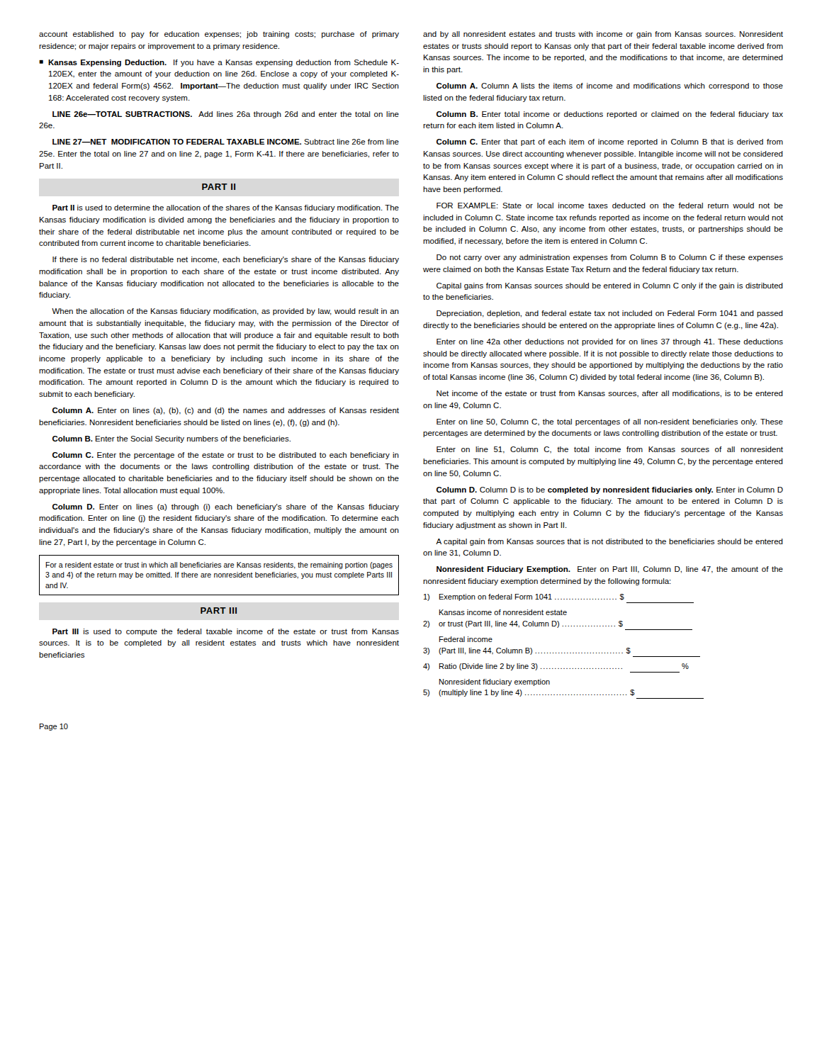account established to pay for education expenses; job training costs; purchase of primary residence; or major repairs or improvement to a primary residence.
■
Kansas Expensing Deduction. If you have a Kansas expensing deduction from Schedule K-120EX, enter the amount of your deduction on line 26d. Enclose a copy of your completed K-120EX and federal Form(s) 4562. Important—The deduction must qualify under IRC Section 168: Accelerated cost recovery system.
LINE 26e—TOTAL SUBTRACTIONS. Add lines 26a through 26d and enter the total on line 26e.
LINE 27—NET MODIFICATION TO FEDERAL TAXABLE INCOME. Subtract line 26e from line 25e. Enter the total on line 27 and on line 2, page 1, Form K-41. If there are beneficiaries, refer to Part II.
PART II
Part II is used to determine the allocation of the shares of the Kansas fiduciary modification. The Kansas fiduciary modification is divided among the beneficiaries and the fiduciary in proportion to their share of the federal distributable net income plus the amount contributed or required to be contributed from current income to charitable beneficiaries.
If there is no federal distributable net income, each beneficiary's share of the Kansas fiduciary modification shall be in proportion to each share of the estate or trust income distributed. Any balance of the Kansas fiduciary modification not allocated to the beneficiaries is allocable to the fiduciary.
When the allocation of the Kansas fiduciary modification, as provided by law, would result in an amount that is substantially inequitable, the fiduciary may, with the permission of the Director of Taxation, use such other methods of allocation that will produce a fair and equitable result to both the fiduciary and the beneficiary. Kansas law does not permit the fiduciary to elect to pay the tax on income properly applicable to a beneficiary by including such income in its share of the modification. The estate or trust must advise each beneficiary of their share of the Kansas fiduciary modification. The amount reported in Column D is the amount which the fiduciary is required to submit to each beneficiary.
Column A. Enter on lines (a), (b), (c) and (d) the names and addresses of Kansas resident beneficiaries. Nonresident beneficiaries should be listed on lines (e), (f), (g) and (h).
Column B. Enter the Social Security numbers of the beneficiaries.
Column C. Enter the percentage of the estate or trust to be distributed to each beneficiary in accordance with the documents or the laws controlling distribution of the estate or trust. The percentage allocated to charitable beneficiaries and to the fiduciary itself should be shown on the appropriate lines. Total allocation must equal 100%.
Column D. Enter on lines (a) through (i) each beneficiary's share of the Kansas fiduciary modification. Enter on line (j) the resident fiduciary's share of the modification. To determine each individual's and the fiduciary's share of the Kansas fiduciary modification, multiply the amount on line 27, Part I, by the percentage in Column C.
For a resident estate or trust in which all beneficiaries are Kansas residents, the remaining portion (pages 3 and 4) of the return may be omitted. If there are nonresident beneficiaries, you must complete Parts III and IV.
PART III
Part III is used to compute the federal taxable income of the estate or trust from Kansas sources. It is to be completed by all resident estates and trusts which have nonresident beneficiaries
and by all nonresident estates and trusts with income or gain from Kansas sources. Nonresident estates or trusts should report to Kansas only that part of their federal taxable income derived from Kansas sources. The income to be reported, and the modifications to that income, are determined in this part.
Column A. Column A lists the items of income and modifications which correspond to those listed on the federal fiduciary tax return.
Column B. Enter total income or deductions reported or claimed on the federal fiduciary tax return for each item listed in Column A.
Column C. Enter that part of each item of income reported in Column B that is derived from Kansas sources. Use direct accounting whenever possible. Intangible income will not be considered to be from Kansas sources except where it is part of a business, trade, or occupation carried on in Kansas. Any item entered in Column C should reflect the amount that remains after all modifications have been performed.
FOR EXAMPLE: State or local income taxes deducted on the federal return would not be included in Column C. State income tax refunds reported as income on the federal return would not be included in Column C. Also, any income from other estates, trusts, or partnerships should be modified, if necessary, before the item is entered in Column C.
Do not carry over any administration expenses from Column B to Column C if these expenses were claimed on both the Kansas Estate Tax Return and the federal fiduciary tax return.
Capital gains from Kansas sources should be entered in Column C only if the gain is distributed to the beneficiaries.
Depreciation, depletion, and federal estate tax not included on Federal Form 1041 and passed directly to the beneficiaries should be entered on the appropriate lines of Column C (e.g., line 42a).
Enter on line 42a other deductions not provided for on lines 37 through 41. These deductions should be directly allocated where possible. If it is not possible to directly relate those deductions to income from Kansas sources, they should be apportioned by multiplying the deductions by the ratio of total Kansas income (line 36, Column C) divided by total federal income (line 36, Column B).
Net income of the estate or trust from Kansas sources, after all modifications, is to be entered on line 49, Column C.
Enter on line 50, Column C, the total percentages of all non-resident beneficiaries only. These percentages are determined by the documents or laws controlling distribution of the estate or trust.
Enter on line 51, Column C, the total income from Kansas sources of all nonresident beneficiaries. This amount is computed by multiplying line 49, Column C, by the percentage entered on line 50, Column C.
Column D. Column D is to be completed by nonresident fiduciaries only. Enter in Column D that part of Column C applicable to the fiduciary. The amount to be entered in Column D is computed by multiplying each entry in Column C by the fiduciary's percentage of the Kansas fiduciary adjustment as shown in Part II.
A capital gain from Kansas sources that is not distributed to the beneficiaries should be entered on line 31, Column D.
Nonresident Fiduciary Exemption. Enter on Part III, Column D, line 47, the amount of the nonresident fiduciary exemption determined by the following formula:
1)
Exemption on federal Form 1041 ...................... $
2)
Kansas income of nonresident estate
or trust (Part III, line 44, Column D) ................... $
3)
Federal income
(Part III, line 44, Column B) ............................... $
4)
Ratio (Divide line 2 by line 3) ............................. %
5)
Nonresident fiduciary exemption
(multiply line 1 by line 4) .................................... $
Page 10